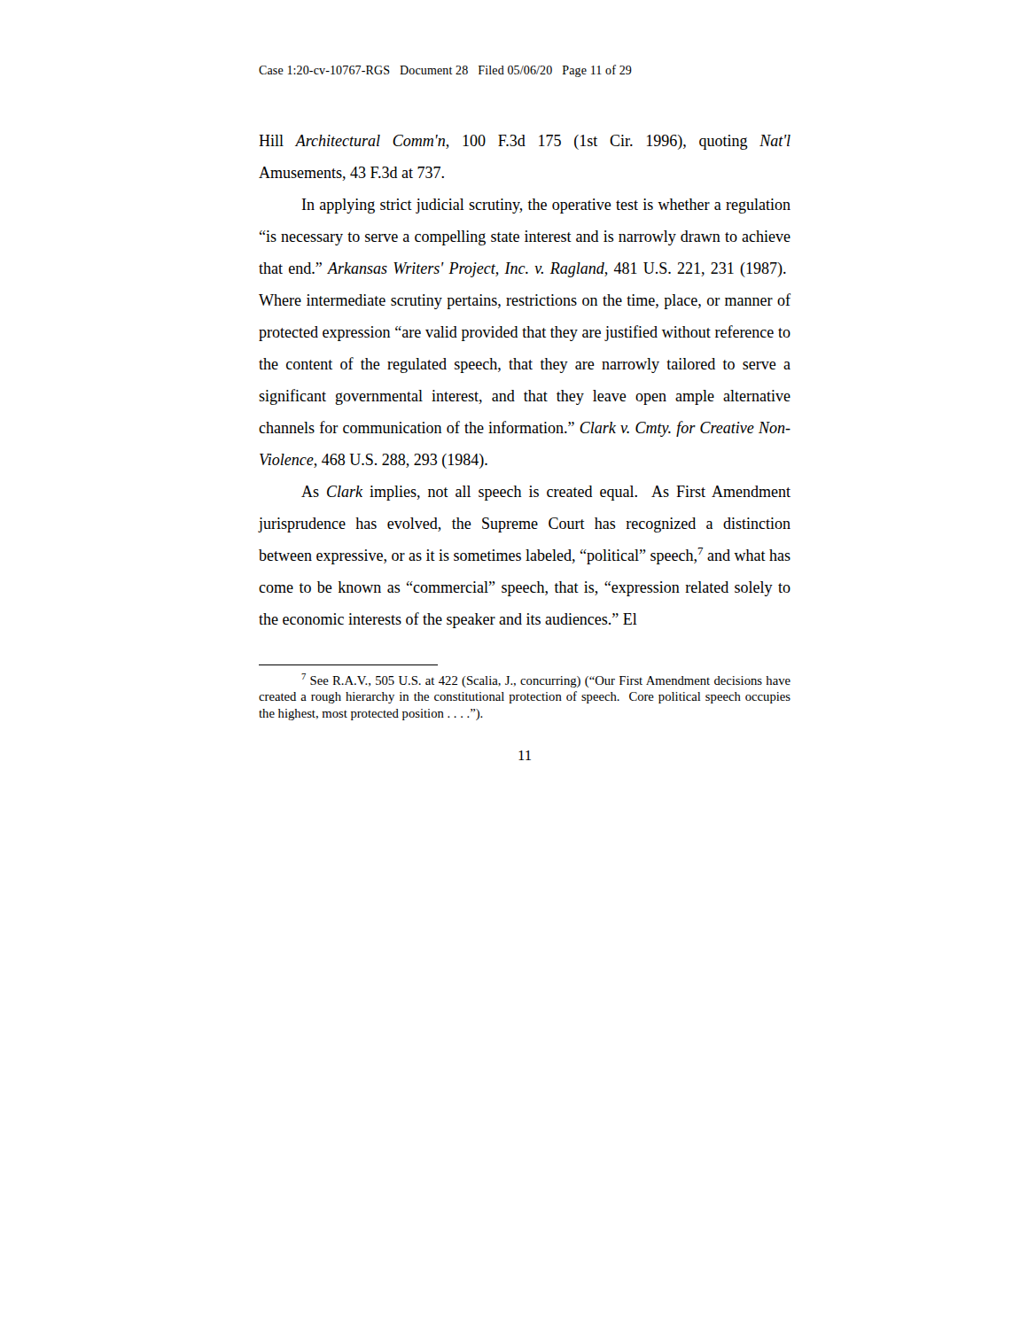Case 1:20-cv-10767-RGS Document 28 Filed 05/06/20 Page 11 of 29
Hill Architectural Comm'n, 100 F.3d 175 (1st Cir. 1996), quoting Nat'l Amusements, 43 F.3d at 737.
In applying strict judicial scrutiny, the operative test is whether a regulation “is necessary to serve a compelling state interest and is narrowly drawn to achieve that end.” Arkansas Writers' Project, Inc. v. Ragland, 481 U.S. 221, 231 (1987). Where intermediate scrutiny pertains, restrictions on the time, place, or manner of protected expression “are valid provided that they are justified without reference to the content of the regulated speech, that they are narrowly tailored to serve a significant governmental interest, and that they leave open ample alternative channels for communication of the information.” Clark v. Cmty. for Creative Non-Violence, 468 U.S. 288, 293 (1984).
As Clark implies, not all speech is created equal. As First Amendment jurisprudence has evolved, the Supreme Court has recognized a distinction between expressive, or as it is sometimes labeled, “political” speech,7 and what has come to be known as “commercial” speech, that is, “expression related solely to the economic interests of the speaker and its audiences.” El
7 See R.A.V., 505 U.S. at 422 (Scalia, J., concurring) (“Our First Amendment decisions have created a rough hierarchy in the constitutional protection of speech. Core political speech occupies the highest, most protected position . . . .”).
11